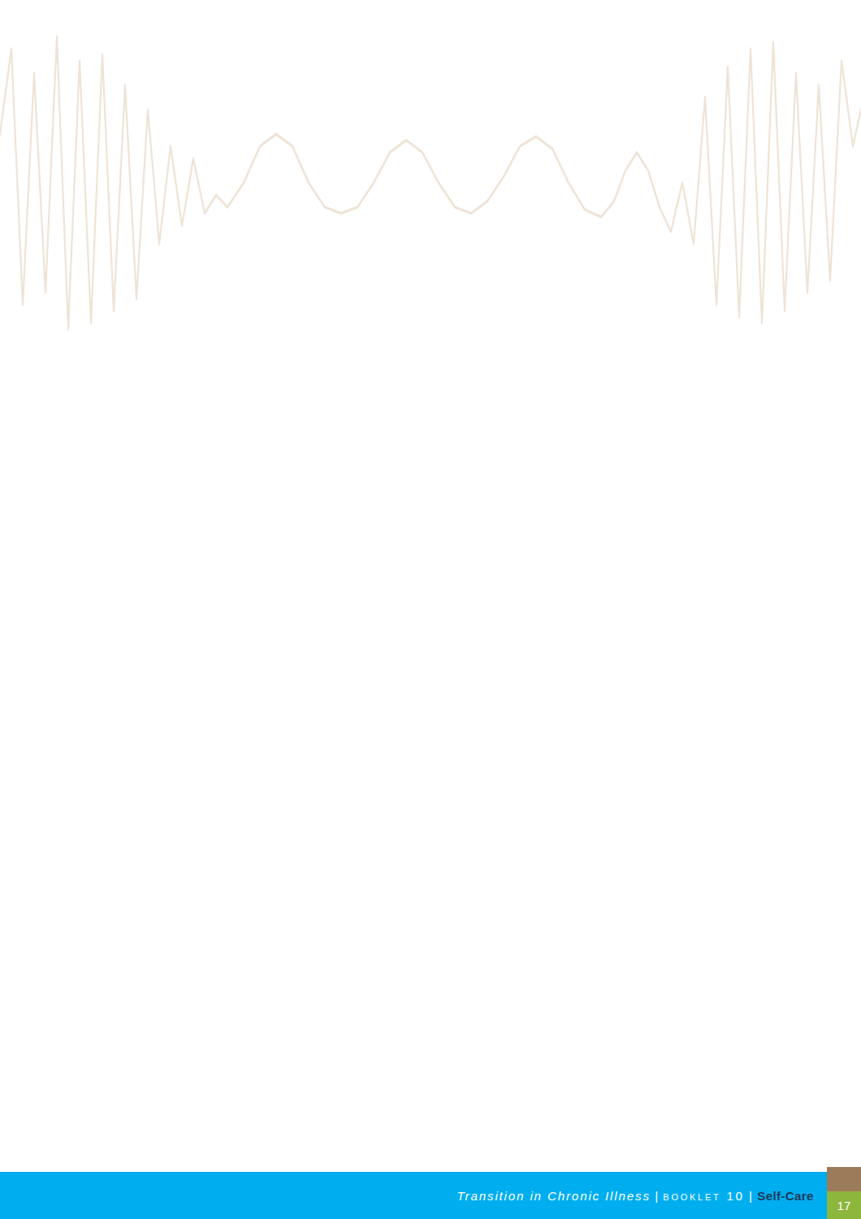Transition in Chronic Illness|Booklet 10|Self-Care
17